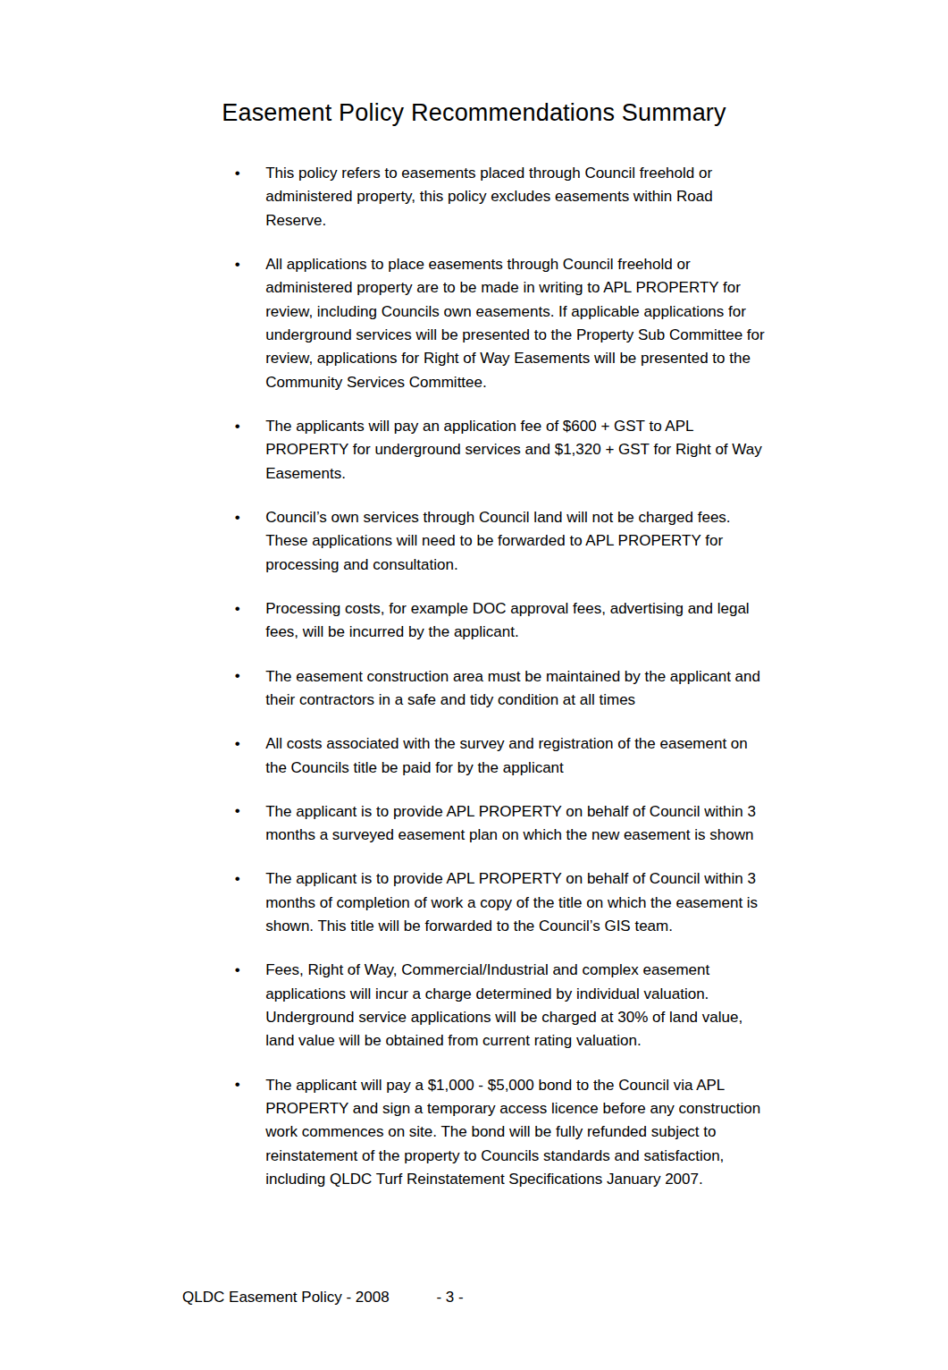Easement Policy Recommendations Summary
This policy refers to easements placed through Council freehold or administered property, this policy excludes easements within Road Reserve.
All applications to place easements through Council freehold or administered property are to be made in writing to APL PROPERTY for review, including Councils own easements. If applicable applications for underground services will be presented to the Property Sub Committee for review, applications for Right of Way Easements will be presented to the Community Services Committee.
The applicants will pay an application fee of $600 + GST to APL PROPERTY for underground services and $1,320 + GST for Right of Way Easements.
Council’s own services through Council land will not be charged fees. These applications will need to be forwarded to APL PROPERTY for processing and consultation.
Processing costs, for example DOC approval fees, advertising and legal fees, will be incurred by the applicant.
The easement construction area must be maintained by the applicant and their contractors in a safe and tidy condition at all times
All costs associated with the survey and registration of the easement on the Councils title be paid for by the applicant
The applicant is to provide APL PROPERTY on behalf of Council within 3 months a surveyed easement plan on which the new easement is shown
The applicant is to provide APL PROPERTY on behalf of Council within 3 months of completion of work a copy of the title on which the easement is shown. This title will be forwarded to the Council’s GIS team.
Fees, Right of Way, Commercial/Industrial and complex easement applications will incur a charge determined by individual valuation. Underground service applications will be charged at 30% of land value, land value will be obtained from current rating valuation.
The applicant will pay a $1,000 - $5,000 bond to the Council via APL PROPERTY and sign a temporary access licence before any construction work commences on site. The bond will be fully refunded subject to reinstatement of the property to Councils standards and satisfaction, including QLDC Turf Reinstatement Specifications January 2007.
QLDC Easement Policy - 2008- 3 -